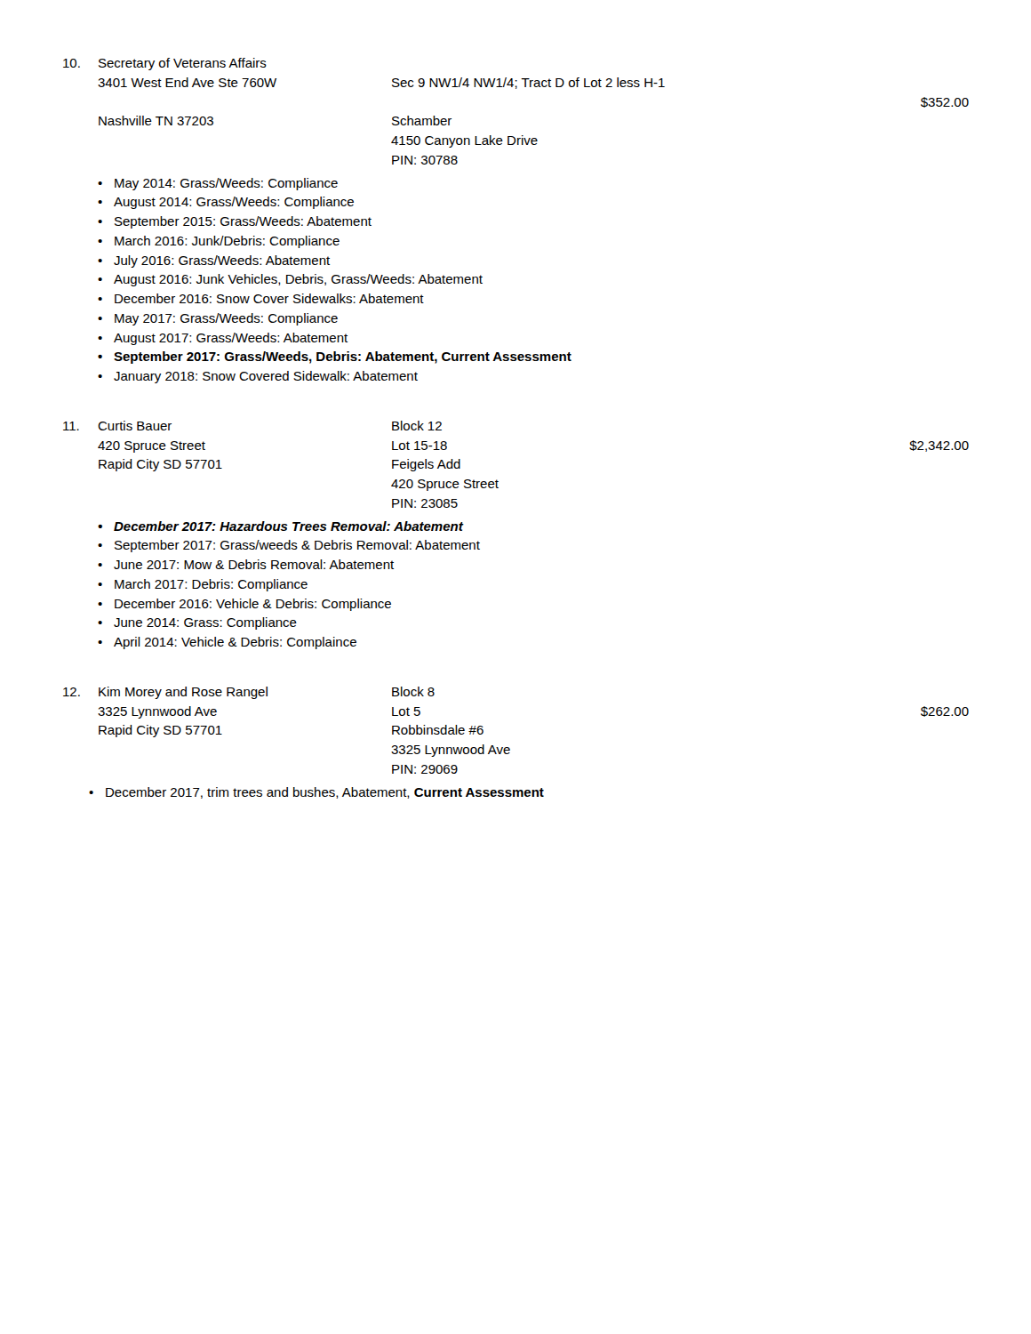| 10. | Secretary of Veterans Affairs | | |
| | 3401 West End Ave Ste 760W | Sec 9 NW1/4 NW1/4; Tract D of Lot 2 less H-1 | |
| | | | $352.00 |
| | Nashville TN 37203 | Schamber | |
| | | 4150 Canyon Lake Drive | |
| | | PIN: 30788 | |
May 2014: Grass/Weeds: Compliance
August 2014: Grass/Weeds: Compliance
September 2015: Grass/Weeds: Abatement
March 2016: Junk/Debris: Compliance
July 2016: Grass/Weeds: Abatement
August 2016: Junk Vehicles, Debris, Grass/Weeds: Abatement
December 2016: Snow Cover Sidewalks: Abatement
May 2017: Grass/Weeds: Compliance
August 2017: Grass/Weeds: Abatement
September 2017: Grass/Weeds, Debris: Abatement, Current Assessment
January 2018: Snow Covered Sidewalk: Abatement
| 11. | Curtis Bauer | Block 12 | |
| | 420 Spruce Street | Lot 15-18 | $2,342.00 |
| | Rapid City SD 57701 | Feigels Add | |
| | | 420 Spruce Street | |
| | | PIN: 23085 | |
December 2017: Hazardous Trees Removal: Abatement
September 2017: Grass/weeds & Debris Removal: Abatement
June 2017: Mow & Debris Removal: Abatement
March 2017: Debris: Compliance
December 2016: Vehicle & Debris: Compliance
June 2014: Grass: Compliance
April 2014: Vehicle & Debris: Complaince
| 12. | Kim Morey and Rose Rangel | Block 8 | |
| | 3325 Lynnwood Ave | Lot 5 | $262.00 |
| | Rapid City SD 57701 | Robbinsdale #6 | |
| | | 3325 Lynnwood Ave | |
| | | PIN: 29069 | |
December 2017, trim trees and bushes, Abatement, Current Assessment